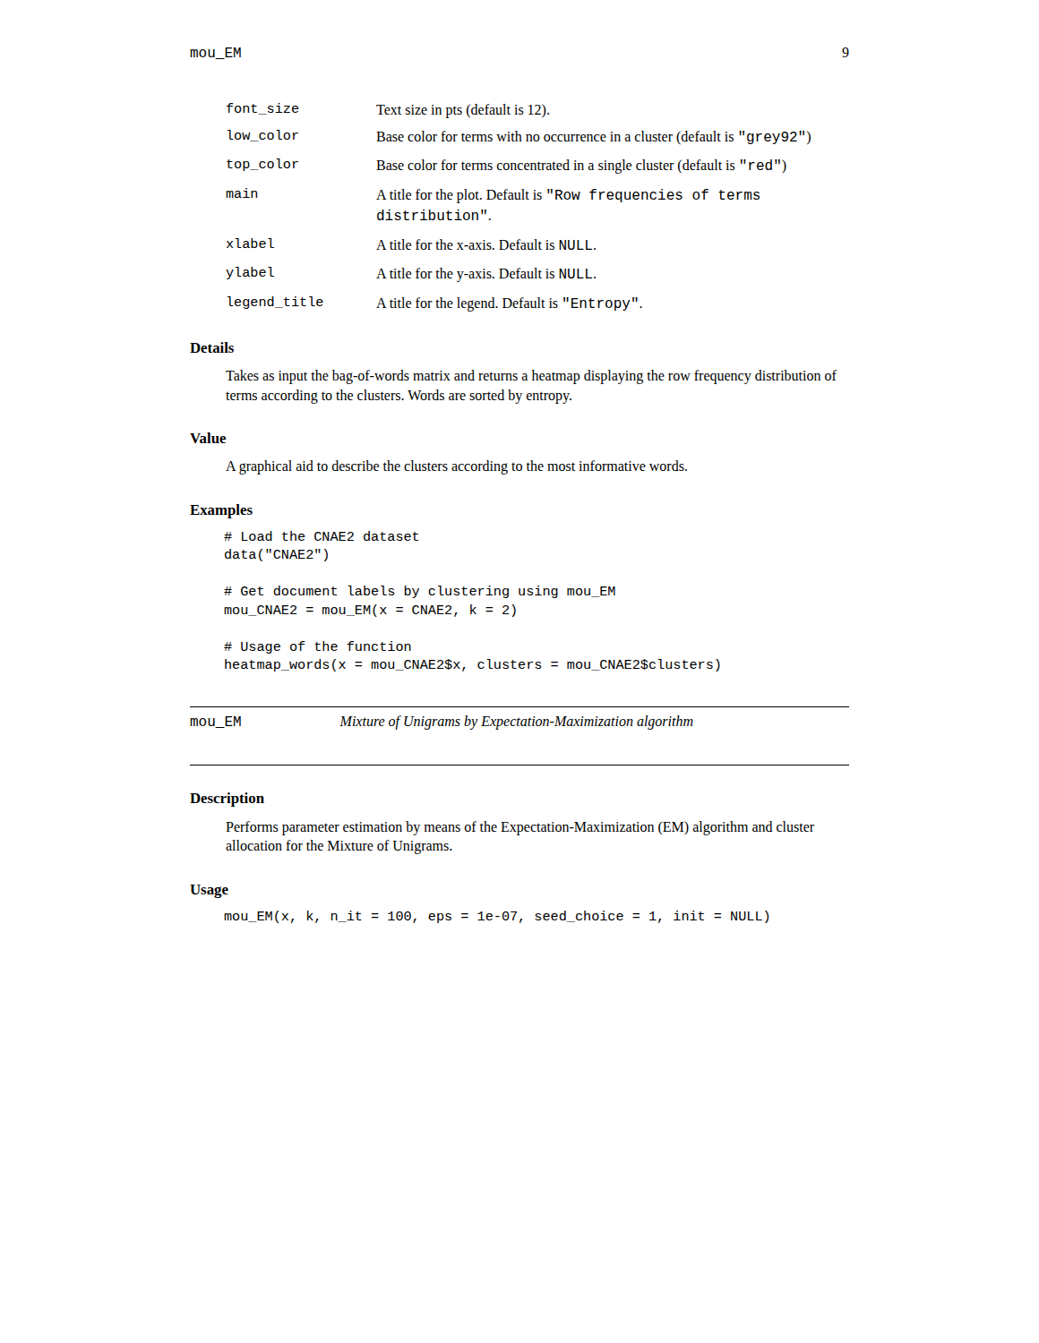mou_EM 9
font_size
Text size in pts (default is 12).
low_color
Base color for terms with no occurrence in a cluster (default is "grey92")
top_color
Base color for terms concentrated in a single cluster (default is "red")
main
A title for the plot. Default is "Row frequencies of terms distribution".
xlabel
A title for the x-axis. Default is NULL.
ylabel
A title for the y-axis. Default is NULL.
legend_title
A title for the legend. Default is "Entropy".
Details
Takes as input the bag-of-words matrix and returns a heatmap displaying the row frequency distribution of terms according to the clusters. Words are sorted by entropy.
Value
A graphical aid to describe the clusters according to the most informative words.
Examples
# Load the CNAE2 dataset
data("CNAE2")

# Get document labels by clustering using mou_EM
mou_CNAE2 = mou_EM(x = CNAE2, k = 2)

# Usage of the function
heatmap_words(x = mou_CNAE2$x, clusters = mou_CNAE2$clusters)
mou_EM Mixture of Unigrams by Expectation-Maximization algorithm
Description
Performs parameter estimation by means of the Expectation-Maximization (EM) algorithm and cluster allocation for the Mixture of Unigrams.
Usage
mou_EM(x, k, n_it = 100, eps = 1e-07, seed_choice = 1, init = NULL)